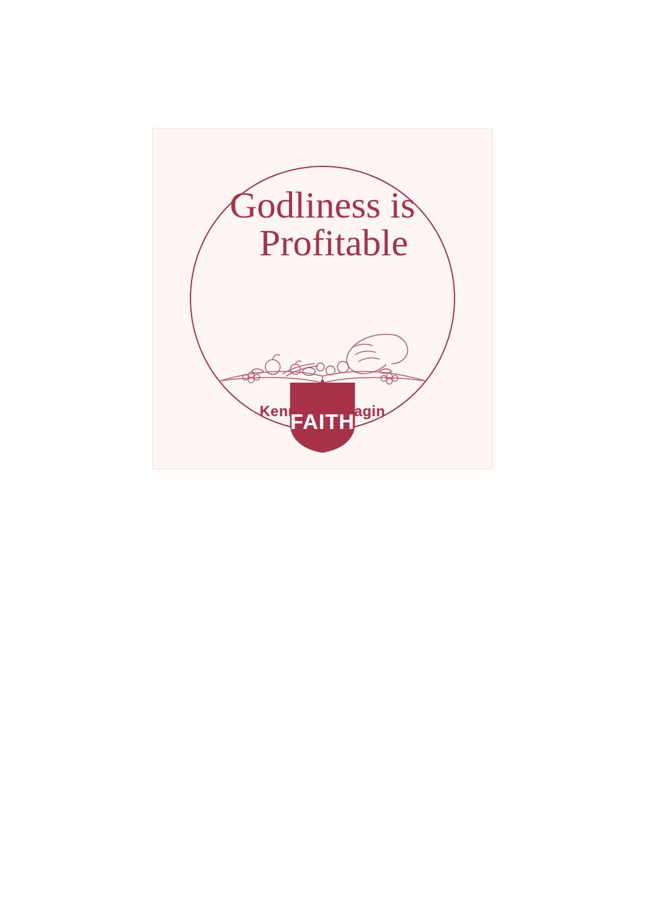Godliness isProfitable
Kenneth E. Hagin
FAITH
Godliness is Profitable. Kenneth E. Hagin. Faith.